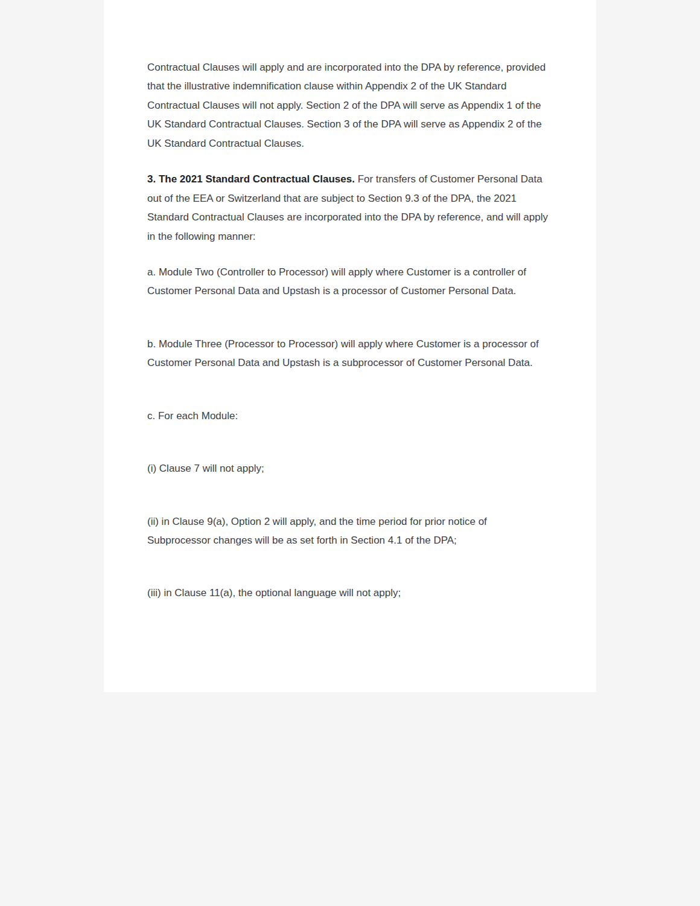Contractual Clauses will apply and are incorporated into the DPA by reference, provided that the illustrative indemnification clause within Appendix 2 of the UK Standard Contractual Clauses will not apply. Section 2 of the DPA will serve as Appendix 1 of the UK Standard Contractual Clauses. Section 3 of the DPA will serve as Appendix 2 of the UK Standard Contractual Clauses.
3. The 2021 Standard Contractual Clauses. For transfers of Customer Personal Data out of the EEA or Switzerland that are subject to Section 9.3 of the DPA, the 2021 Standard Contractual Clauses are incorporated into the DPA by reference, and will apply in the following manner:
a. Module Two (Controller to Processor) will apply where Customer is a controller of Customer Personal Data and Upstash is a processor of Customer Personal Data.
b. Module Three (Processor to Processor) will apply where Customer is a processor of Customer Personal Data and Upstash is a subprocessor of Customer Personal Data.
c. For each Module:
(i) Clause 7 will not apply;
(ii) in Clause 9(a), Option 2 will apply, and the time period for prior notice of Subprocessor changes will be as set forth in Section 4.1 of the DPA;
(iii) in Clause 11(a), the optional language will not apply;